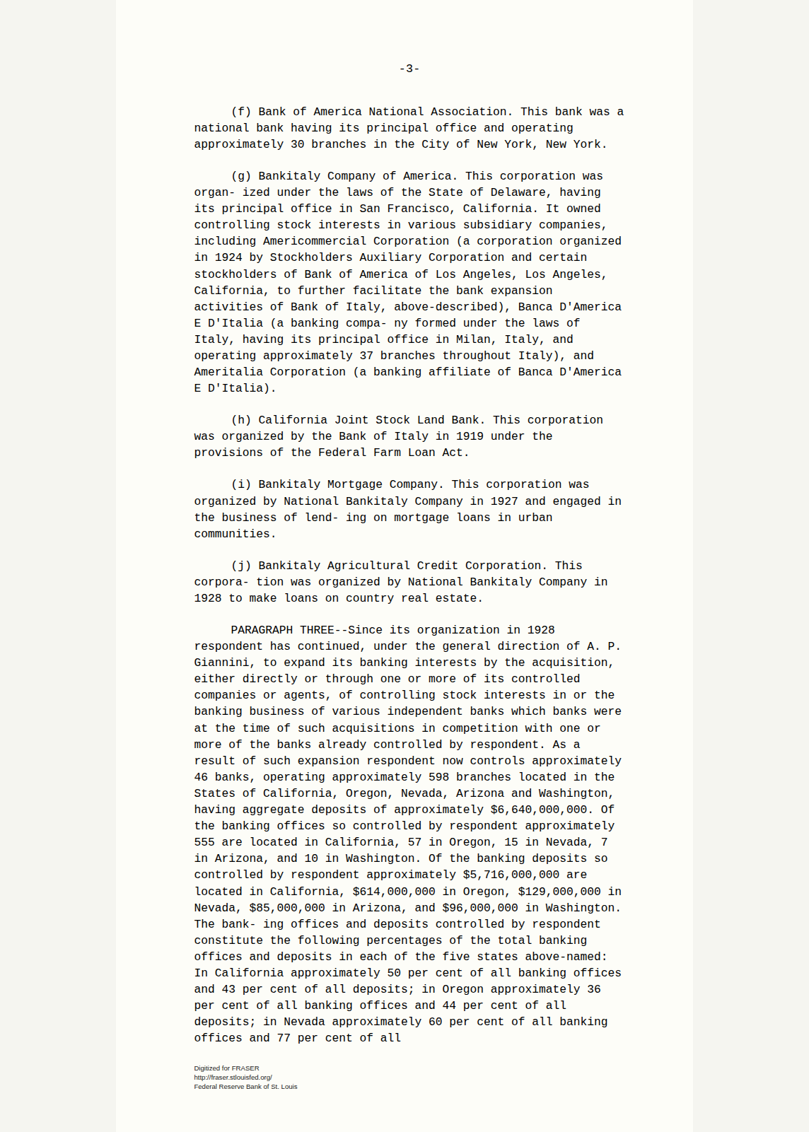-3-
(f) Bank of America National Association. This bank was a national bank having its principal office and operating approximately 30 branches in the City of New York, New York.
(g) Bankitaly Company of America. This corporation was organ- ized under the laws of the State of Delaware, having its principal office in San Francisco, California. It owned controlling stock interests in various subsidiary companies, including Americommercial Corporation (a corporation organized in 1924 by Stockholders Auxiliary Corporation and certain stockholders of Bank of America of Los Angeles, Los Angeles, California, to further facilitate the bank expansion activities of Bank of Italy, above-described), Banca D'America E D'Italia (a banking compa- ny formed under the laws of Italy, having its principal office in Milan, Italy, and operating approximately 37 branches throughout Italy), and Ameritalia Corporation (a banking affiliate of Banca D'America E D'Italia).
(h) California Joint Stock Land Bank. This corporation was organized by the Bank of Italy in 1919 under the provisions of the Federal Farm Loan Act.
(i) Bankitaly Mortgage Company. This corporation was organized by National Bankitaly Company in 1927 and engaged in the business of lend- ing on mortgage loans in urban communities.
(j) Bankitaly Agricultural Credit Corporation. This corpora- tion was organized by National Bankitaly Company in 1928 to make loans on country real estate.
PARAGRAPH THREE--Since its organization in 1928 respondent has continued, under the general direction of A. P. Giannini, to expand its banking interests by the acquisition, either directly or through one or more of its controlled companies or agents, of controlling stock interests in or the banking business of various independent banks which banks were at the time of such acquisitions in competition with one or more of the banks already controlled by respondent. As a result of such expansion respondent now controls approximately 46 banks, operating approximately 598 branches located in the States of California, Oregon, Nevada, Arizona and Washington, having aggregate deposits of approximately $6,640,000,000. Of the banking offices so controlled by respondent approximately 555 are located in California, 57 in Oregon, 15 in Nevada, 7 in Arizona, and 10 in Washington. Of the banking deposits so controlled by respondent approximately $5,716,000,000 are located in California, $614,000,000 in Oregon, $129,000,000 in Nevada, $85,000,000 in Arizona, and $96,000,000 in Washington. The bank- ing offices and deposits controlled by respondent constitute the following percentages of the total banking offices and deposits in each of the five states above-named: In California approximately 50 per cent of all banking offices and 43 per cent of all deposits; in Oregon approximately 36 per cent of all banking offices and 44 per cent of all deposits; in Nevada approximately 60 per cent of all banking offices and 77 per cent of all
Digitized for FRASER
http://fraser.stlouisfed.org/
Federal Reserve Bank of St. Louis